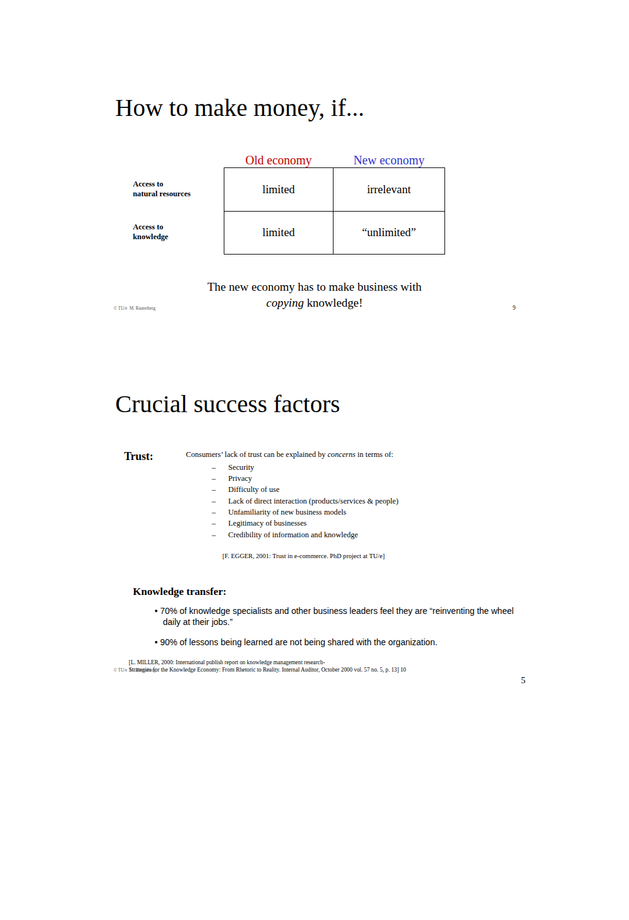How to make money, if...
| | Old economy | New economy |
| --- | --- | --- |
| Access to natural resources | limited | irrelevant |
| Access to knowledge | limited | “unlimited” |
The new economy has to make business with
copying knowledge!
© TU/e M. Rauterberg 9
Crucial success factors
Trust:
Consumers’ lack of trust can be explained by concerns in terms of:
Security
Privacy
Difficulty of use
Lack of direct interaction (products/services & people)
Unfamiliarity of new business models
Legitimacy of businesses
Credibility of information and knowledge
[F. EGGER, 2001: Trust in e-commerce. PhD project at TU/e]
Knowledge transfer:
• 70% of knowledge specialists and other business leaders feel they are “reinventing the wheel daily at their jobs.”
• 90% of lessons being learned are not being shared with the organization.
[L. MILLER, 2000: International publish report on knowledge management research-
© TU/e M. Rauterberg Strategies for the Knowledge Economy: From Rhetoric to Reality. Internal Auditor, October 2000 vol. 57 no. 5, p. 13] 10
5